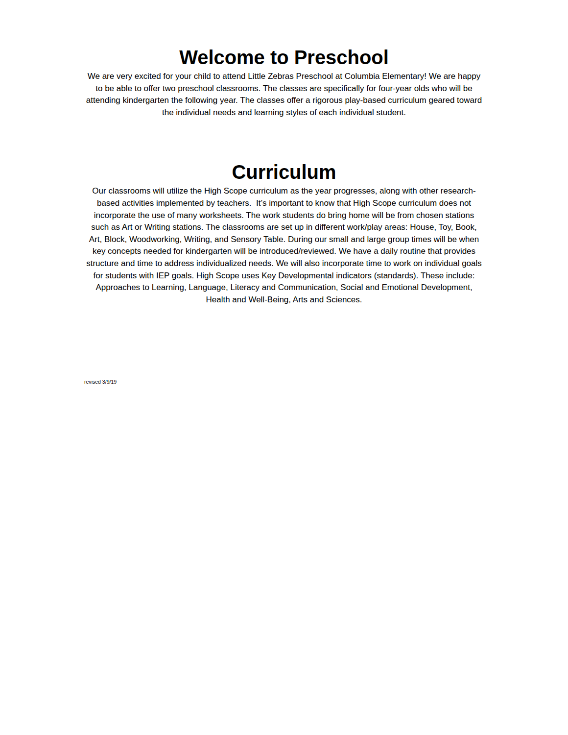Welcome to Preschool
We are very excited for your child to attend Little Zebras Preschool at Columbia Elementary! We are happy to be able to offer two preschool classrooms. The classes are specifically for four-year olds who will be attending kindergarten the following year. The classes offer a rigorous play-based curriculum geared toward the individual needs and learning styles of each individual student.
Curriculum
Our classrooms will utilize the High Scope curriculum as the year progresses, along with other research-based activities implemented by teachers. It’s important to know that High Scope curriculum does not incorporate the use of many worksheets. The work students do bring home will be from chosen stations such as Art or Writing stations. The classrooms are set up in different work/play areas: House, Toy, Book, Art, Block, Woodworking, Writing, and Sensory Table. During our small and large group times will be when key concepts needed for kindergarten will be introduced/reviewed. We have a daily routine that provides structure and time to address individualized needs. We will also incorporate time to work on individual goals for students with IEP goals. High Scope uses Key Developmental indicators (standards). These include: Approaches to Learning, Language, Literacy and Communication, Social and Emotional Development, Health and Well-Being, Arts and Sciences.
revised 3/9/19